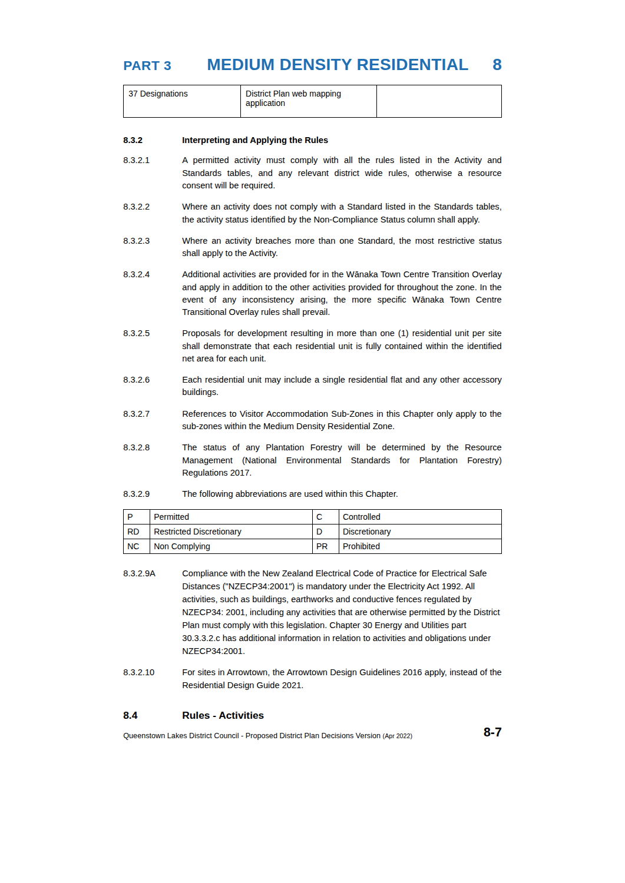PART 3
MEDIUM DENSITY RESIDENTIAL
8
| 37 Designations | District Plan web mapping application | |
8.3.2
Interpreting and Applying the Rules
8.3.2.1
A permitted activity must comply with all the rules listed in the Activity and Standards tables, and any relevant district wide rules, otherwise a resource consent will be required.
8.3.2.2
Where an activity does not comply with a Standard listed in the Standards tables, the activity status identified by the Non-Compliance Status column shall apply.
8.3.2.3
Where an activity breaches more than one Standard, the most restrictive status shall apply to the Activity.
8.3.2.4
Additional activities are provided for in the Wānaka Town Centre Transition Overlay and apply in addition to the other activities provided for throughout the zone. In the event of any inconsistency arising, the more specific Wānaka Town Centre Transitional Overlay rules shall prevail.
8.3.2.5
Proposals for development resulting in more than one (1) residential unit per site shall demonstrate that each residential unit is fully contained within the identified net area for each unit.
8.3.2.6
Each residential unit may include a single residential flat and any other accessory buildings.
8.3.2.7
References to Visitor Accommodation Sub-Zones in this Chapter only apply to the sub-zones within the Medium Density Residential Zone.
8.3.2.8
The status of any Plantation Forestry will be determined by the Resource Management (National Environmental Standards for Plantation Forestry) Regulations 2017.
8.3.2.9
The following abbreviations are used within this Chapter.
| P | Permitted | C | Controlled |
| RD | Restricted Discretionary | D | Discretionary |
| NC | Non Complying | PR | Prohibited |
8.3.2.9A
Compliance with the New Zealand Electrical Code of Practice for Electrical Safe Distances ("NZECP34:2001") is mandatory under the Electricity Act 1992. All activities, such as buildings, earthworks and conductive fences regulated by NZECP34: 2001, including any activities that are otherwise permitted by the District Plan must comply with this legislation. Chapter 30 Energy and Utilities part 30.3.3.2.c has additional information in relation to activities and obligations under NZECP34:2001.
8.3.2.10
For sites in Arrowtown, the Arrowtown Design Guidelines 2016 apply, instead of the Residential Design Guide 2021.
8.4
Rules - Activities
Queenstown Lakes District Council - Proposed District Plan Decisions Version (Apr 2022)
8-7